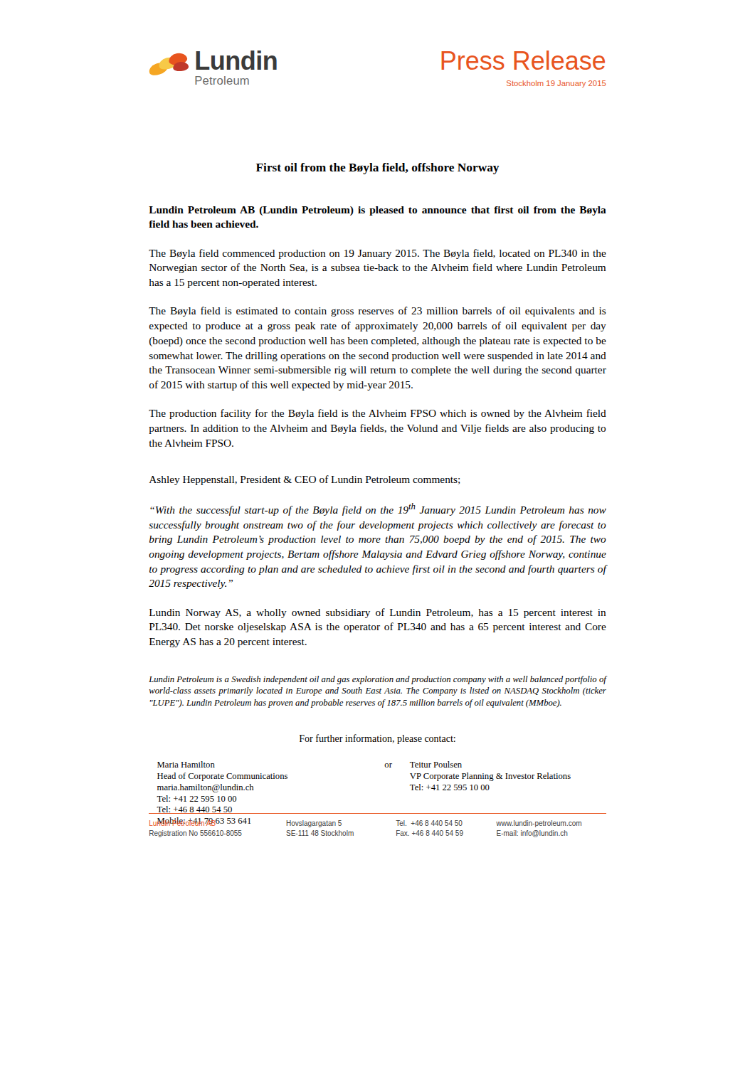Lundin Petroleum
Press Release
Stockholm 19 January 2015
First oil from the Bøyla field, offshore Norway
Lundin Petroleum AB (Lundin Petroleum) is pleased to announce that first oil from the Bøyla field has been achieved.
The Bøyla field commenced production on 19 January 2015. The Bøyla field, located on PL340 in the Norwegian sector of the North Sea, is a subsea tie-back to the Alvheim field where Lundin Petroleum has a 15 percent non-operated interest.
The Bøyla field is estimated to contain gross reserves of 23 million barrels of oil equivalents and is expected to produce at a gross peak rate of approximately 20,000 barrels of oil equivalent per day (boepd) once the second production well has been completed, although the plateau rate is expected to be somewhat lower. The drilling operations on the second production well were suspended in late 2014 and the Transocean Winner semi-submersible rig will return to complete the well during the second quarter of 2015 with startup of this well expected by mid-year 2015.
The production facility for the Bøyla field is the Alvheim FPSO which is owned by the Alvheim field partners. In addition to the Alvheim and Bøyla fields, the Volund and Vilje fields are also producing to the Alvheim FPSO.
Ashley Heppenstall, President & CEO of Lundin Petroleum comments;
“With the successful start-up of the Bøyla field on the 19th January 2015 Lundin Petroleum has now successfully brought onstream two of the four development projects which collectively are forecast to bring Lundin Petroleum’s production level to more than 75,000 boepd by the end of 2015. The two ongoing development projects, Bertam offshore Malaysia and Edvard Grieg offshore Norway, continue to progress according to plan and are scheduled to achieve first oil in the second and fourth quarters of 2015 respectively.”
Lundin Norway AS, a wholly owned subsidiary of Lundin Petroleum, has a 15 percent interest in PL340. Det norske oljeselskap ASA is the operator of PL340 and has a 65 percent interest and Core Energy AS has a 20 percent interest.
Lundin Petroleum is a Swedish independent oil and gas exploration and production company with a well balanced portfolio of world-class assets primarily located in Europe and South East Asia. The Company is listed on NASDAQ Stockholm (ticker "LUPE"). Lundin Petroleum has proven and probable reserves of 187.5 million barrels of oil equivalent (MMboe).
For further information, please contact:
| Maria Hamilton Head of Corporate Communications maria.hamilton@lundin.ch Tel: +41 22 595 10 00 Tel: +46 8 440 54 50 Mobile: +41 79 63 53 641 | or | Teitur Poulsen VP Corporate Planning & Investor Relations Tel: +41 22 595 10 00 |
| Lundin Petroleum AB | Hovslagargatan 5 | Tel. +46 8 440 54 50 | www.lundin-petroleum.com |
| Registration No 556610-8055 | SE-111 48 Stockholm | Fax. +46 8 440 54 59 | E-mail: info@lundin.ch |